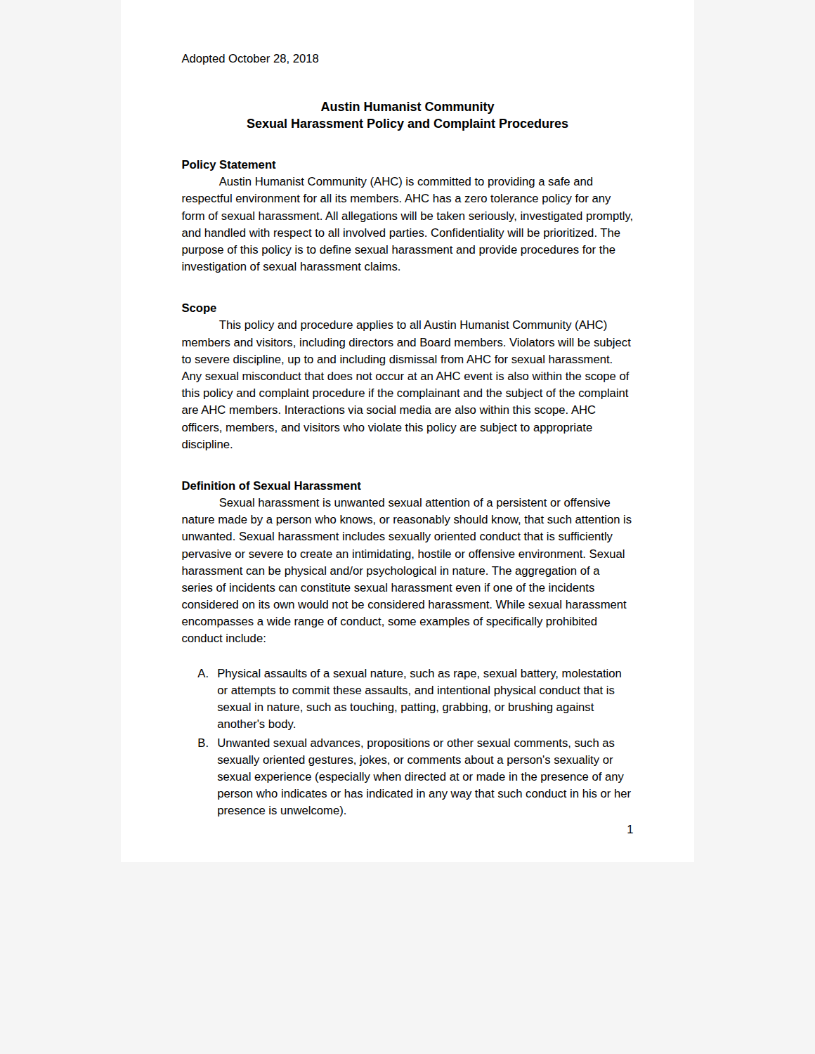Adopted October 28, 2018
Austin Humanist Community Sexual Harassment Policy and Complaint Procedures
Policy Statement
Austin Humanist Community (AHC) is committed to providing a safe and respectful environment for all its members. AHC has a zero tolerance policy for any form of sexual harassment. All allegations will be taken seriously, investigated promptly, and handled with respect to all involved parties. Confidentiality will be prioritized. The purpose of this policy is to define sexual harassment and provide procedures for the investigation of sexual harassment claims.
Scope
This policy and procedure applies to all Austin Humanist Community (AHC) members and visitors, including directors and Board members. Violators will be subject to severe discipline, up to and including dismissal from AHC for sexual harassment. Any sexual misconduct that does not occur at an AHC event is also within the scope of this policy and complaint procedure if the complainant and the subject of the complaint are AHC members. Interactions via social media are also within this scope. AHC officers, members, and visitors who violate this policy are subject to appropriate discipline.
Definition of Sexual Harassment
Sexual harassment is unwanted sexual attention of a persistent or offensive nature made by a person who knows, or reasonably should know, that such attention is unwanted. Sexual harassment includes sexually oriented conduct that is sufficiently pervasive or severe to create an intimidating, hostile or offensive environment. Sexual harassment can be physical and/or psychological in nature. The aggregation of a series of incidents can constitute sexual harassment even if one of the incidents considered on its own would not be considered harassment. While sexual harassment encompasses a wide range of conduct, some examples of specifically prohibited conduct include:
Physical assaults of a sexual nature, such as rape, sexual battery, molestation or attempts to commit these assaults, and intentional physical conduct that is sexual in nature, such as touching, patting, grabbing, or brushing against another's body.
Unwanted sexual advances, propositions or other sexual comments, such as sexually oriented gestures, jokes, or comments about a person's sexuality or sexual experience (especially when directed at or made in the presence of any person who indicates or has indicated in any way that such conduct in his or her presence is unwelcome).
1